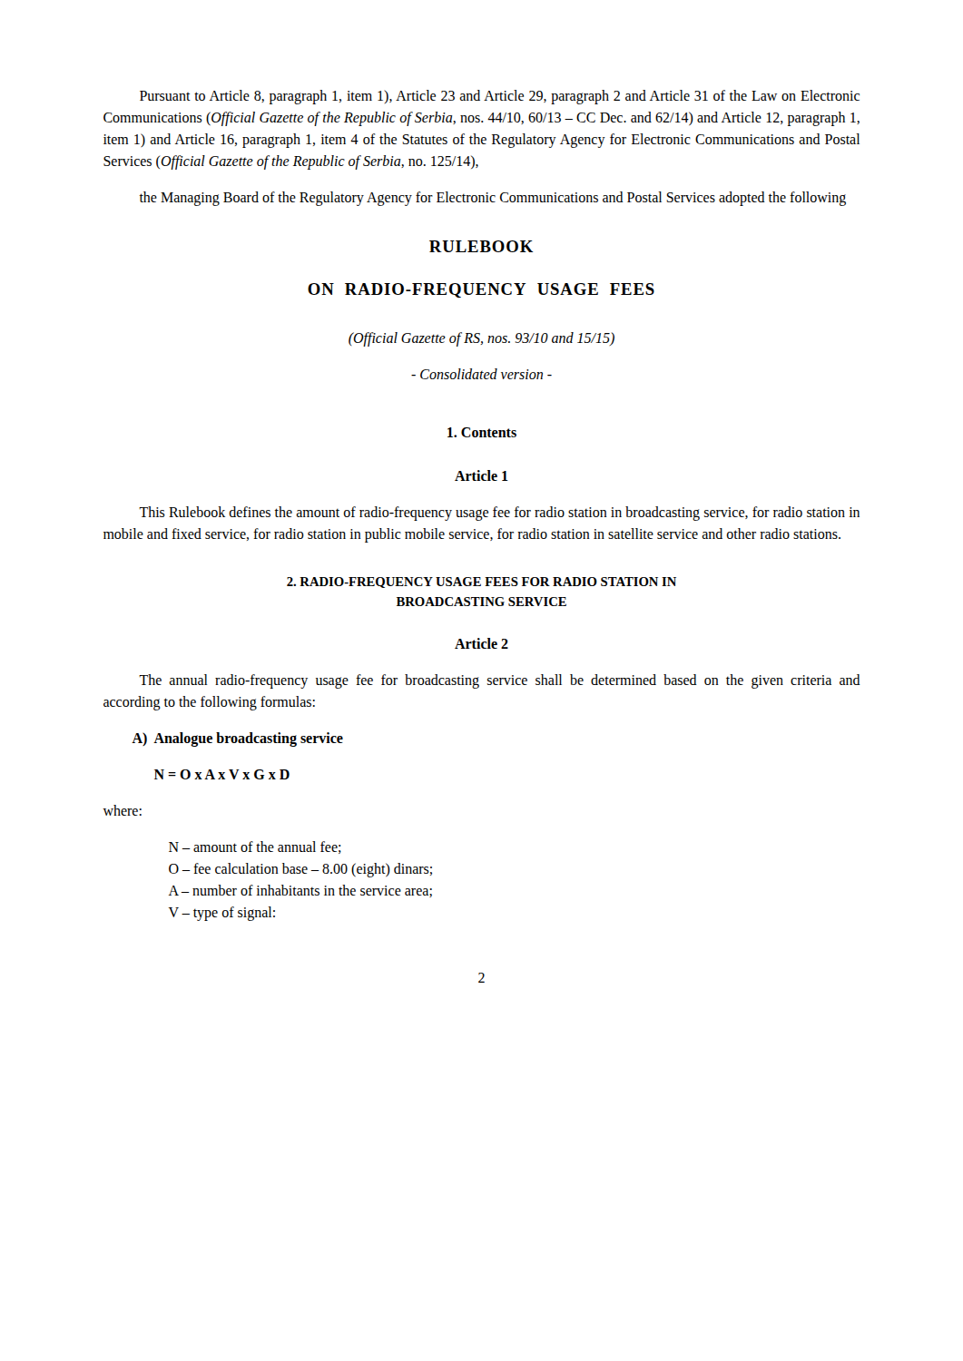Pursuant to Article 8, paragraph 1, item 1), Article 23 and Article 29, paragraph 2 and Article 31 of the Law on Electronic Communications (Official Gazette of the Republic of Serbia, nos. 44/10, 60/13 – CC Dec. and 62/14) and Article 12, paragraph 1, item 1) and Article 16, paragraph 1, item 4 of the Statutes of the Regulatory Agency for Electronic Communications and Postal Services (Official Gazette of the Republic of Serbia, no. 125/14),
the Managing Board of the Regulatory Agency for Electronic Communications and Postal Services adopted the following
RULEBOOK
ON RADIO-FREQUENCY USAGE FEES
(Official Gazette of RS, nos. 93/10 and 15/15)
- Consolidated version -
1. Contents
Article 1
This Rulebook defines the amount of radio-frequency usage fee for radio station in broadcasting service, for radio station in mobile and fixed service, for radio station in public mobile service, for radio station in satellite service and other radio stations.
2. RADIO-FREQUENCY USAGE FEES FOR RADIO STATION IN
BROADCASTING SERVICE
Article 2
The annual radio-frequency usage fee for broadcasting service shall be determined based on the given criteria and according to the following formulas:
A) Analogue broadcasting service
N = O x A x V x G x D
where:
N – amount of the annual fee;
O – fee calculation base – 8.00 (eight) dinars;
A – number of inhabitants in the service area;
V – type of signal:
2